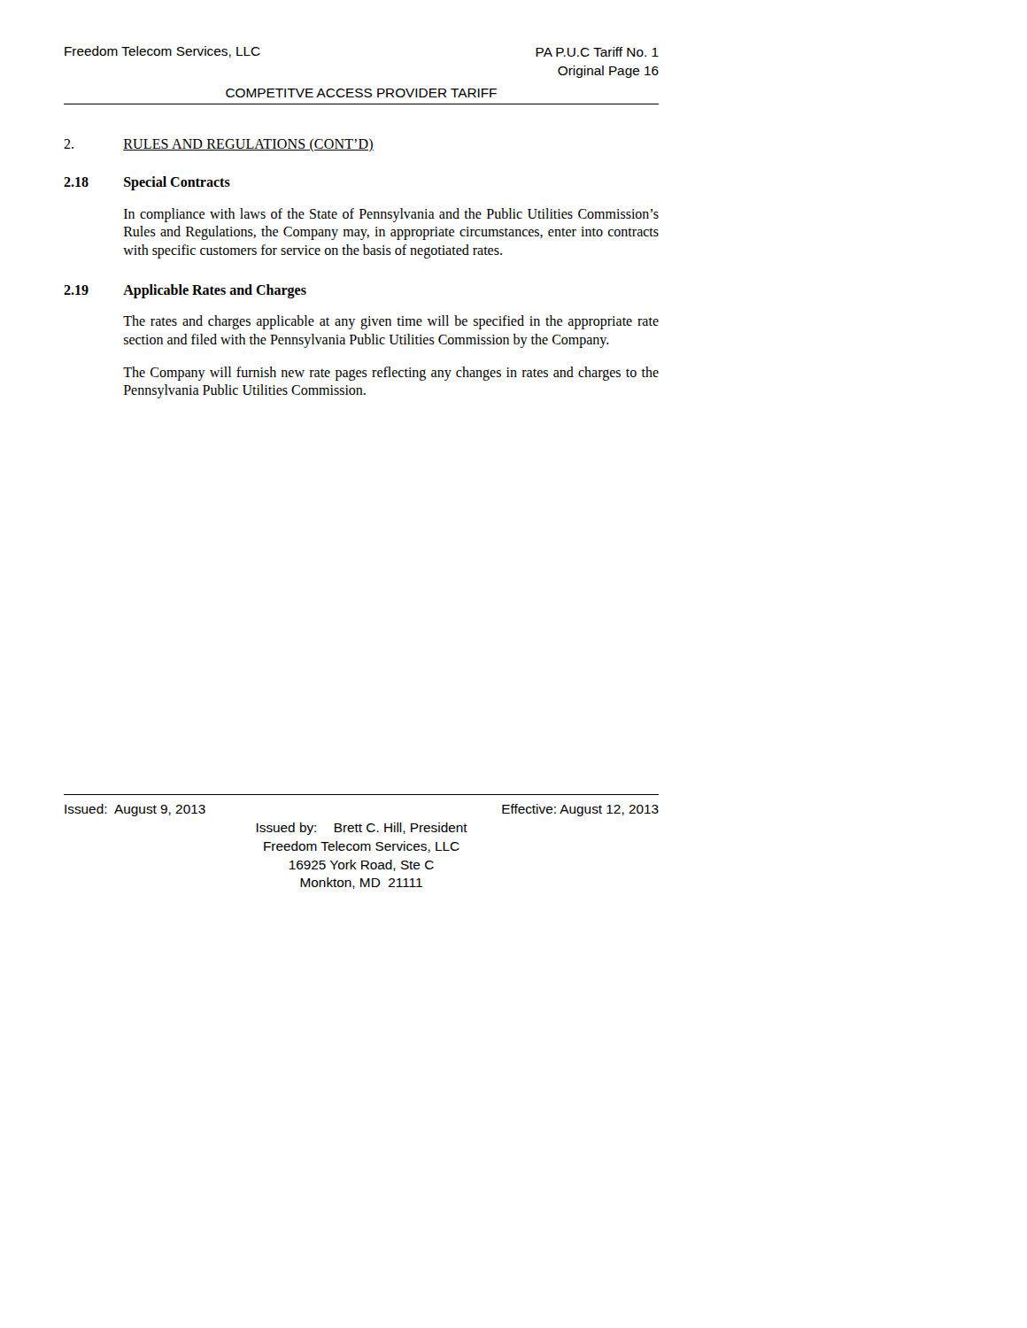Freedom Telecom Services, LLC
PA P.U.C Tariff No. 1
Original Page 16
COMPETITVE ACCESS PROVIDER TARIFF
2. RULES AND REGULATIONS (CONT’D)
2.18 Special Contracts
In compliance with laws of the State of Pennsylvania and the Public Utilities Commission’s Rules and Regulations, the Company may, in appropriate circumstances, enter into contracts with specific customers for service on the basis of negotiated rates.
2.19 Applicable Rates and Charges
The rates and charges applicable at any given time will be specified in the appropriate rate section and filed with the Pennsylvania Public Utilities Commission by the Company.
The Company will furnish new rate pages reflecting any changes in rates and charges to the Pennsylvania Public Utilities Commission.
Issued: August 9, 2013 Effective: August 12, 2013
Issued by: Brett C. Hill, President
Freedom Telecom Services, LLC
16925 York Road, Ste C
Monkton, MD 21111